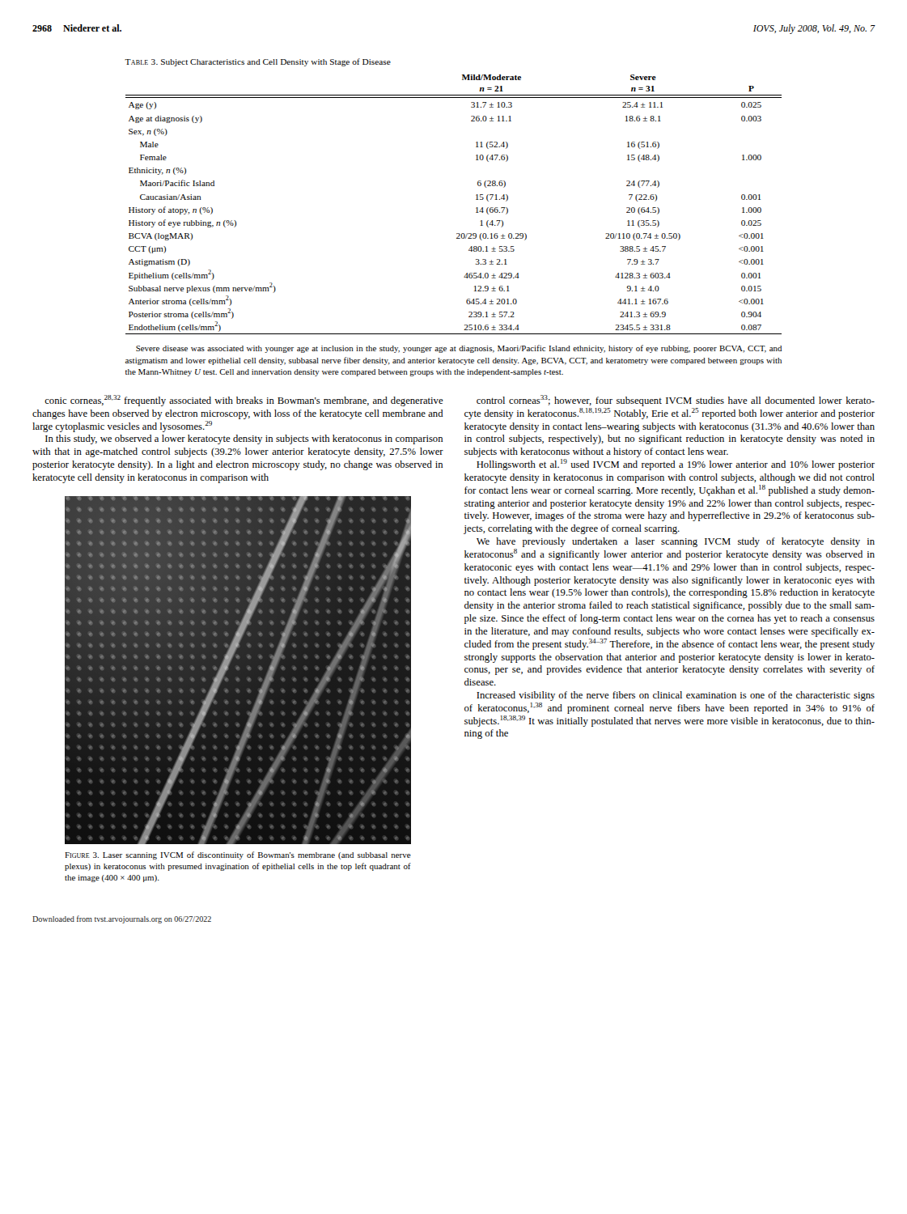2968 Niederer et al.
IOVS, July 2008, Vol. 49, No. 7
Table 3. Subject Characteristics and Cell Density with Stage of Disease
| | Mild/Moderate n = 21 | Severe n = 31 | P |
| --- | --- | --- | --- |
| Age (y) | 31.7 ± 10.3 | 25.4 ± 11.1 | 0.025 |
| Age at diagnosis (y) | 26.0 ± 11.1 | 18.6 ± 8.1 | 0.003 |
| Sex, n (%) | | | |
| Male | 11 (52.4) | 16 (51.6) | |
| Female | 10 (47.6) | 15 (48.4) | 1.000 |
| Ethnicity, n (%) | | | |
| Maori/Pacific Island | 6 (28.6) | 24 (77.4) | |
| Caucasian/Asian | 15 (71.4) | 7 (22.6) | 0.001 |
| History of atopy, n (%) | 14 (66.7) | 20 (64.5) | 1.000 |
| History of eye rubbing, n (%) | 1 (4.7) | 11 (35.5) | 0.025 |
| BCVA (logMAR) | 20/29 (0.16 ± 0.29) | 20/110 (0.74 ± 0.50) | <0.001 |
| CCT (μm) | 480.1 ± 53.5 | 388.5 ± 45.7 | <0.001 |
| Astigmatism (D) | 3.3 ± 2.1 | 7.9 ± 3.7 | <0.001 |
| Epithelium (cells/mm 2 ) | 4654.0 ± 429.4 | 4128.3 ± 603.4 | 0.001 |
| Subbasal nerve plexus (mm nerve/mm 2 ) | 12.9 ± 6.1 | 9.1 ± 4.0 | 0.015 |
| Anterior stroma (cells/mm 2 ) | 645.4 ± 201.0 | 441.1 ± 167.6 | <0.001 |
| Posterior stroma (cells/mm 2 ) | 239.1 ± 57.2 | 241.3 ± 69.9 | 0.904 |
| Endothelium (cells/mm 2 ) | 2510.6 ± 334.4 | 2345.5 ± 331.8 | 0.087 |
Severe disease was associated with younger age at inclusion in the study, younger age at diagnosis, Maori/Pacific Island ethnicity, history of eye rubbing, poorer BCVA, CCT, and astigmatism and lower epithelial cell density, subbasal nerve fiber density, and anterior keratocyte cell density. Age, BCVA, CCT, and keratometry were compared between groups with the Mann-Whitney U test. Cell and innervation density were compared between groups with the independent-samples t-test.
conic corneas,28,32 frequently associated with breaks in Bowman's membrane, and degenerative changes have been observed by electron microscopy, with loss of the keratocyte cell membrane and large cytoplasmic vesicles and lysosomes.29
In this study, we observed a lower keratocyte density in subjects with keratoconus in comparison with that in age-matched control subjects (39.2% lower anterior keratocyte density, 27.5% lower posterior keratocyte density). In a light and electron microscopy study, no change was observed in keratocyte cell density in keratoconus in comparison with
Figure 3. Laser scanning IVCM of discontinuity of Bowman's membrane (and subbasal nerve plexus) in keratoconus with presumed invagination of epithelial cells in the top left quadrant of the image (400 × 400 μm).
control corneas33; however, four subsequent IVCM studies have all documented lower keratocyte density in keratoconus.8,18,19,25 Notably, Erie et al.25 reported both lower anterior and posterior keratocyte density in contact lens–wearing subjects with keratoconus (31.3% and 40.6% lower than in control subjects, respectively), but no significant reduction in keratocyte density was noted in subjects with keratoconus without a history of contact lens wear.
Hollingsworth et al.19 used IVCM and reported a 19% lower anterior and 10% lower posterior keratocyte density in keratoconus in comparison with control subjects, although we did not control for contact lens wear or corneal scarring. More recently, Uçakhan et al.18 published a study demonstrating anterior and posterior keratocyte density 19% and 22% lower than control subjects, respectively. However, images of the stroma were hazy and hyperreflective in 29.2% of keratoconus subjects, correlating with the degree of corneal scarring.
We have previously undertaken a laser scanning IVCM study of keratocyte density in keratoconus8 and a significantly lower anterior and posterior keratocyte density was observed in keratoconic eyes with contact lens wear—41.1% and 29% lower than in control subjects, respectively. Although posterior keratocyte density was also significantly lower in keratoconic eyes with no contact lens wear (19.5% lower than controls), the corresponding 15.8% reduction in keratocyte density in the anterior stroma failed to reach statistical significance, possibly due to the small sample size. Since the effect of long-term contact lens wear on the cornea has yet to reach a consensus in the literature, and may confound results, subjects who wore contact lenses were specifically excluded from the present study.34–37 Therefore, in the absence of contact lens wear, the present study strongly supports the observation that anterior and posterior keratocyte density is lower in keratoconus, per se, and provides evidence that anterior keratocyte density correlates with severity of disease.
Increased visibility of the nerve fibers on clinical examination is one of the characteristic signs of keratoconus,1,38 and prominent corneal nerve fibers have been reported in 34% to 91% of subjects.18,38,39 It was initially postulated that nerves were more visible in keratoconus, due to thinning of the
Downloaded from tvst.arvojournals.org on 06/27/2022